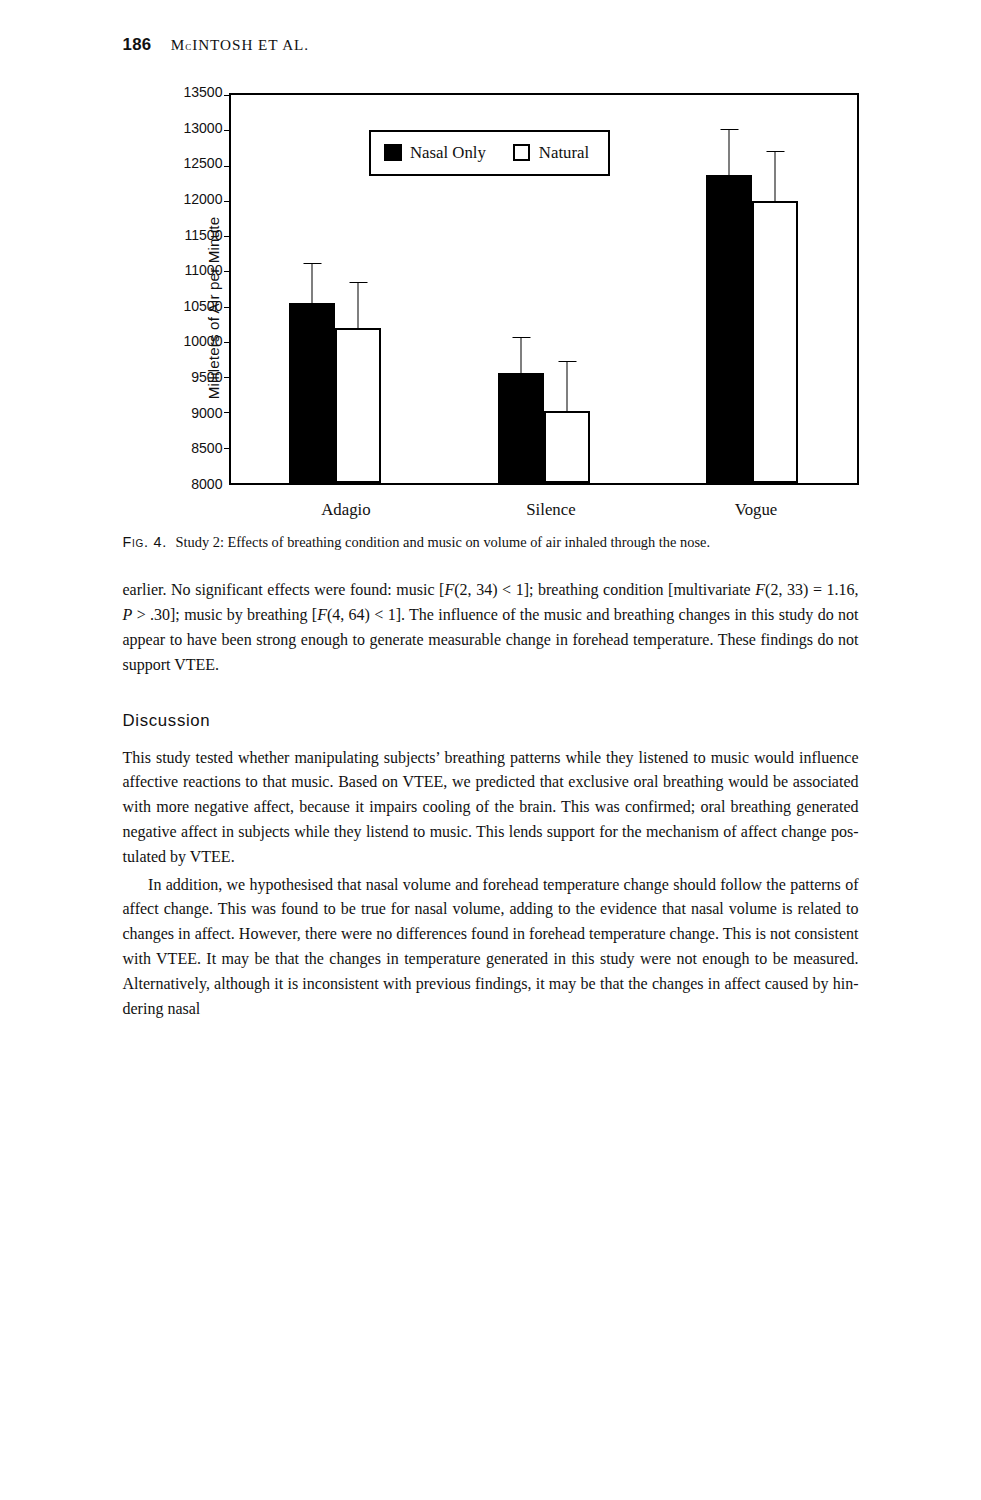186 Mc INTOSH ET AL.
Millileters of Air per Minute
13500 13000 12500 12000 11500 11000 10500 10000 9500 9000 8500 8000
Nasal Only Natural
Adagio Silence Vogue
Fig. 4. Study 2: Effects of breathing condition and music on volume of air inhaled through the nose.
earlier. No significant effects were found: music [F(2, 34) < 1]; breathing condition [multivariate F(2, 33) = 1.16, P > .30]; music by breathing [F(4, 64) < 1]. The influence of the music and breathing changes in this study do not appear to have been strong enough to generate measurable change in forehead temperature. These findings do not support VTEE.
Discussion
This study tested whether manipulating subjects’ breathing patterns while they listened to music would influence affective reactions to that music. Based on VTEE, we predicted that exclusive oral breathing would be associated with more negative affect, because it impairs cooling of the brain. This was confirmed; oral breathing generated negative affect in subjects while they listend to music. This lends support for the mechanism of affect change postulated by VTEE.
In addition, we hypothesised that nasal volume and forehead temperature change should follow the patterns of affect change. This was found to be true for nasal volume, adding to the evidence that nasal volume is related to changes in affect. However, there were no differences found in forehead temperature change. This is not consistent with VTEE. It may be that the changes in temperature generated in this study were not enough to be measured. Alternatively, although it is inconsistent with previous findings, it may be that the changes in affect caused by hindering nasal